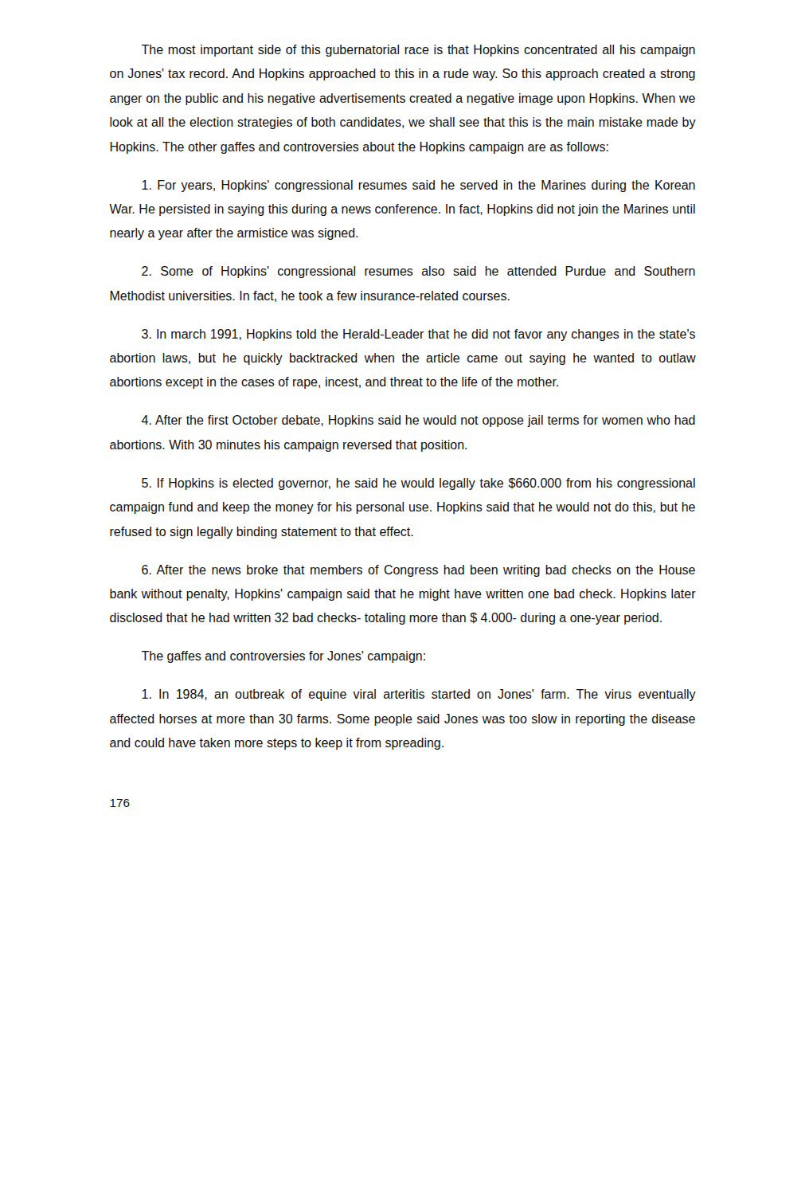The most important side of this gubernatorial race is that Hopkins concentrated all his campaign on Jones' tax record. And Hopkins approached to this in a rude way. So this approach created a strong anger on the public and his negative advertisements created a negative image upon Hopkins. When we look at all the election strategies of both candidates, we shall see that this is the main mistake made by Hopkins. The other gaffes and controversies about the Hopkins campaign are as follows:
1. For years, Hopkins' congressional resumes said he served in the Marines during the Korean War. He persisted in saying this during a news conference. In fact, Hopkins did not join the Marines until nearly a year after the armistice was signed.
2. Some of Hopkins' congressional resumes also said he attended Purdue and Southern Methodist universities. In fact, he took a few insurance-related courses.
3. In march 1991, Hopkins told the Herald-Leader that he did not favor any changes in the state's abortion laws, but he quickly backtracked when the article came out saying he wanted to outlaw abortions except in the cases of rape, incest, and threat to the life of the mother.
4. After the first October debate, Hopkins said he would not oppose jail terms for women who had abortions. With 30 minutes his campaign reversed that position.
5. If Hopkins is elected governor, he said he would legally take $660.000 from his congressional campaign fund and keep the money for his personal use. Hopkins said that he would not do this, but he refused to sign legally binding statement to that effect.
6. After the news broke that members of Congress had been writing bad checks on the House bank without penalty, Hopkins' campaign said that he might have written one bad check. Hopkins later disclosed that he had written 32 bad checks- totaling more than $ 4.000- during a one-year period.
The gaffes and controversies for Jones' campaign:
1. In 1984, an outbreak of equine viral arteritis started on Jones' farm. The virus eventually affected horses at more than 30 farms. Some people said Jones was too slow in reporting the disease and could have taken more steps to keep it from spreading.
176